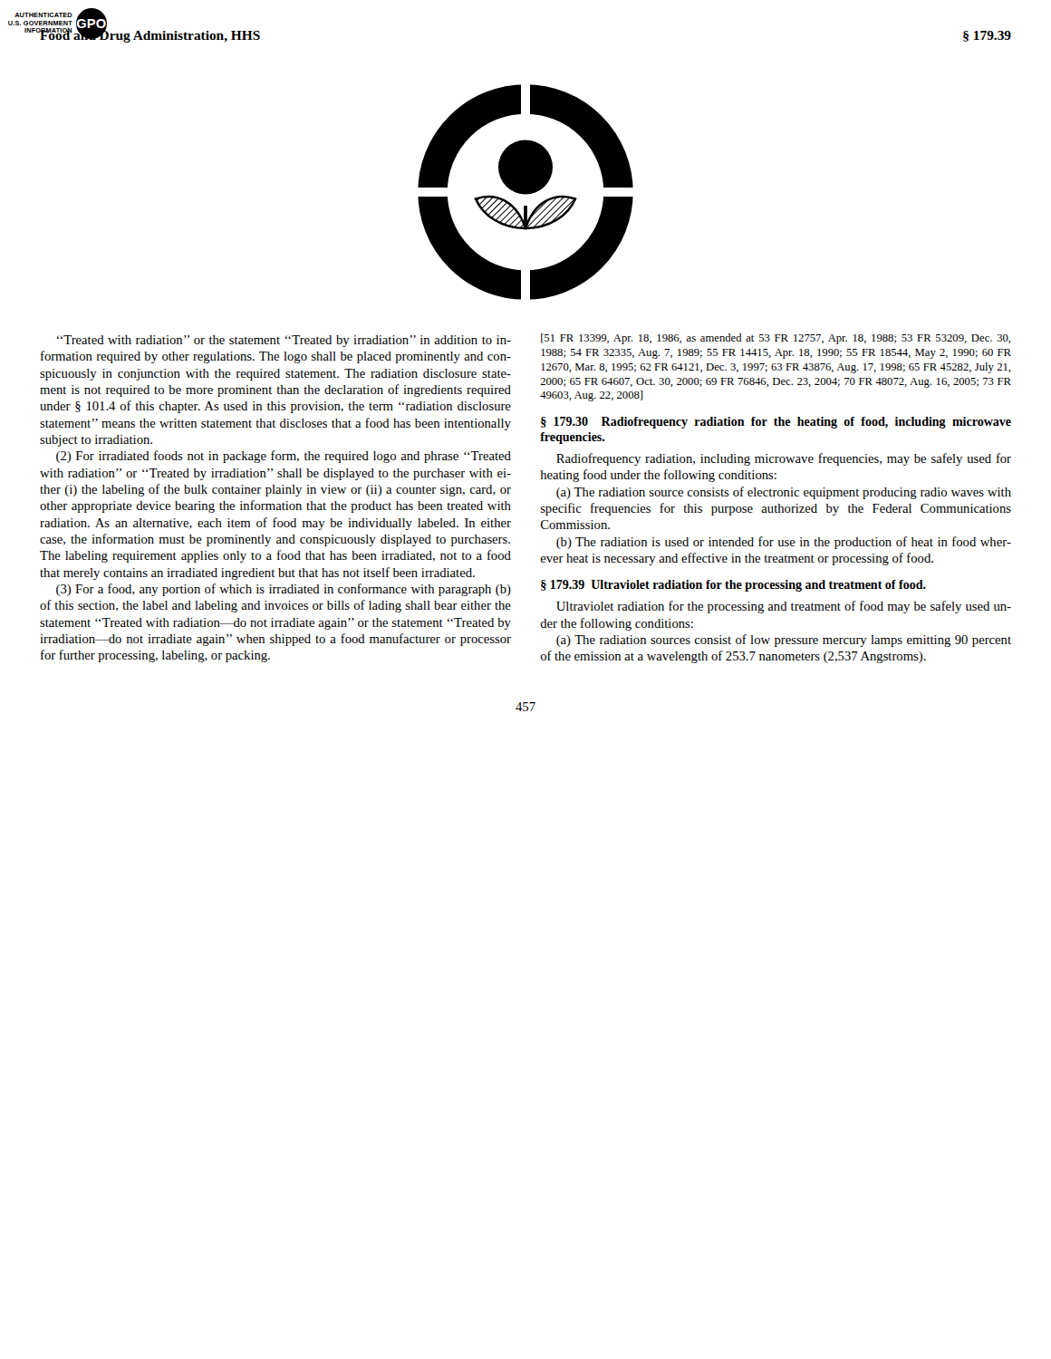AUTHENTICATED
U.S. GOVERNMENT
INFORMATION GPO
Food and Drug Administration, HHS § 179.39
‘‘Treated with radiation’’ or the statement ‘‘Treated by irradiation’’ in addition to information required by other regulations. The logo shall be placed prominently and conspicuously in conjunction with the required statement. The radiation disclosure statement is not required to be more prominent than the declaration of ingredients required under § 101.4 of this chapter. As used in this provision, the term ‘‘radiation disclosure statement’’ means the written statement that discloses that a food has been intentionally subject to irradiation.
(2) For irradiated foods not in package form, the required logo and phrase ‘‘Treated with radiation’’ or ‘‘Treated by irradiation’’ shall be displayed to the purchaser with either (i) the labeling of the bulk container plainly in view or (ii) a counter sign, card, or other appropriate device bearing the information that the product has been treated with radiation. As an alternative, each item of food may be individually labeled. In either case, the information must be prominently and conspicuously displayed to purchasers. The labeling requirement applies only to a food that has been irradiated, not to a food that merely contains an irradiated ingredient but that has not itself been irradiated.
(3) For a food, any portion of which is irradiated in conformance with paragraph (b) of this section, the label and labeling and invoices or bills of lading shall bear either the statement ‘‘Treated with radiation—do not irradiate again’’ or the statement ‘‘Treated by irradiation—do not irradiate again’’ when shipped to a food manufacturer or processor for further processing, labeling, or packing.
[51 FR 13399, Apr. 18, 1986, as amended at 53 FR 12757, Apr. 18, 1988; 53 FR 53209, Dec. 30, 1988; 54 FR 32335, Aug. 7, 1989; 55 FR 14415, Apr. 18, 1990; 55 FR 18544, May 2, 1990; 60 FR 12670, Mar. 8, 1995; 62 FR 64121, Dec. 3, 1997; 63 FR 43876, Aug. 17, 1998; 65 FR 45282, July 21, 2000; 65 FR 64607, Oct. 30, 2000; 69 FR 76846, Dec. 23, 2004; 70 FR 48072, Aug. 16, 2005; 73 FR 49603, Aug. 22, 2008]
§ 179.30 Radiofrequency radiation for the heating of food, including microwave frequencies.
Radiofrequency radiation, including microwave frequencies, may be safely used for heating food under the following conditions:
(a) The radiation source consists of electronic equipment producing radio waves with specific frequencies for this purpose authorized by the Federal Communications Commission.
(b) The radiation is used or intended for use in the production of heat in food wherever heat is necessary and effective in the treatment or processing of food.
§ 179.39 Ultraviolet radiation for the processing and treatment of food.
Ultraviolet radiation for the processing and treatment of food may be safely used under the following conditions:
(a) The radiation sources consist of low pressure mercury lamps emitting 90 percent of the emission at a wavelength of 253.7 nanometers (2,537 Angstroms).
457